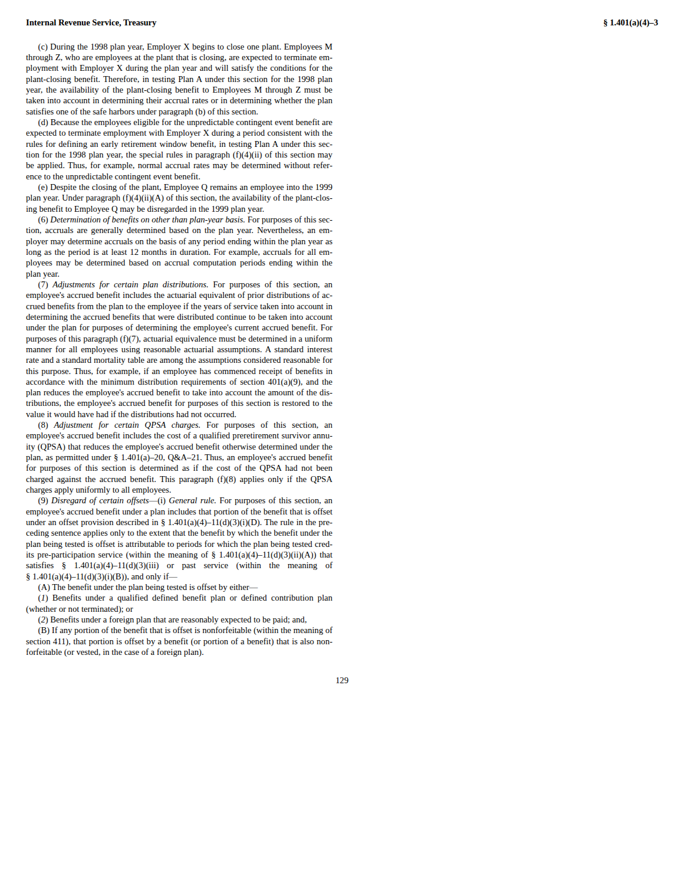Internal Revenue Service, Treasury
§ 1.401(a)(4)–3
(c) During the 1998 plan year, Employer X begins to close one plant. Employees M through Z, who are employees at the plant that is closing, are expected to terminate employment with Employer X during the plan year and will satisfy the conditions for the plant-closing benefit. Therefore, in testing Plan A under this section for the 1998 plan year, the availability of the plant-closing benefit to Employees M through Z must be taken into account in determining their accrual rates or in determining whether the plan satisfies one of the safe harbors under paragraph (b) of this section.
(d) Because the employees eligible for the unpredictable contingent event benefit are expected to terminate employment with Employer X during a period consistent with the rules for defining an early retirement window benefit, in testing Plan A under this section for the 1998 plan year, the special rules in paragraph (f)(4)(ii) of this section may be applied. Thus, for example, normal accrual rates may be determined without reference to the unpredictable contingent event benefit.
(e) Despite the closing of the plant, Employee Q remains an employee into the 1999 plan year. Under paragraph (f)(4)(ii)(A) of this section, the availability of the plant-closing benefit to Employee Q may be disregarded in the 1999 plan year.
(6) Determination of benefits on other than plan-year basis. For purposes of this section, accruals are generally determined based on the plan year. Nevertheless, an employer may determine accruals on the basis of any period ending within the plan year as long as the period is at least 12 months in duration. For example, accruals for all employees may be determined based on accrual computation periods ending within the plan year.
(7) Adjustments for certain plan distributions. For purposes of this section, an employee's accrued benefit includes the actuarial equivalent of prior distributions of accrued benefits from the plan to the employee if the years of service taken into account in determining the accrued benefits that were distributed continue to be taken into account under the plan for purposes of determining the employee's current accrued benefit. For purposes of this paragraph (f)(7), actuarial equivalence must be determined in a uniform manner for all employees using reasonable actuarial assumptions. A standard interest rate and a standard mortality table are among the assumptions considered reasonable for this purpose. Thus, for example, if an employee has commenced receipt of benefits in accordance with the minimum distribution requirements of section 401(a)(9), and the plan reduces the employee's accrued benefit to take into account the amount of the distributions, the employee's accrued benefit for purposes of this section is restored to the value it would have had if the distributions had not occurred.
(8) Adjustment for certain QPSA charges. For purposes of this section, an employee's accrued benefit includes the cost of a qualified preretirement survivor annuity (QPSA) that reduces the employee's accrued benefit otherwise determined under the plan, as permitted under § 1.401(a)–20, Q&A–21. Thus, an employee's accrued benefit for purposes of this section is determined as if the cost of the QPSA had not been charged against the accrued benefit. This paragraph (f)(8) applies only if the QPSA charges apply uniformly to all employees.
(9) Disregard of certain offsets—(i) General rule. For purposes of this section, an employee's accrued benefit under a plan includes that portion of the benefit that is offset under an offset provision described in § 1.401(a)(4)–11(d)(3)(i)(D). The rule in the preceding sentence applies only to the extent that the benefit by which the benefit under the plan being tested is offset is attributable to periods for which the plan being tested credits pre-participation service (within the meaning of § 1.401(a)(4)–11(d)(3)(ii)(A)) that satisfies § 1.401(a)(4)–11(d)(3)(iii) or past service (within the meaning of § 1.401(a)(4)–11(d)(3)(i)(B)), and only if—
(A) The benefit under the plan being tested is offset by either—
(1) Benefits under a qualified defined benefit plan or defined contribution plan (whether or not terminated); or
(2) Benefits under a foreign plan that are reasonably expected to be paid; and,
(B) If any portion of the benefit that is offset is nonforfeitable (within the meaning of section 411), that portion is offset by a benefit (or portion of a benefit) that is also nonforfeitable (or vested, in the case of a foreign plan).
129